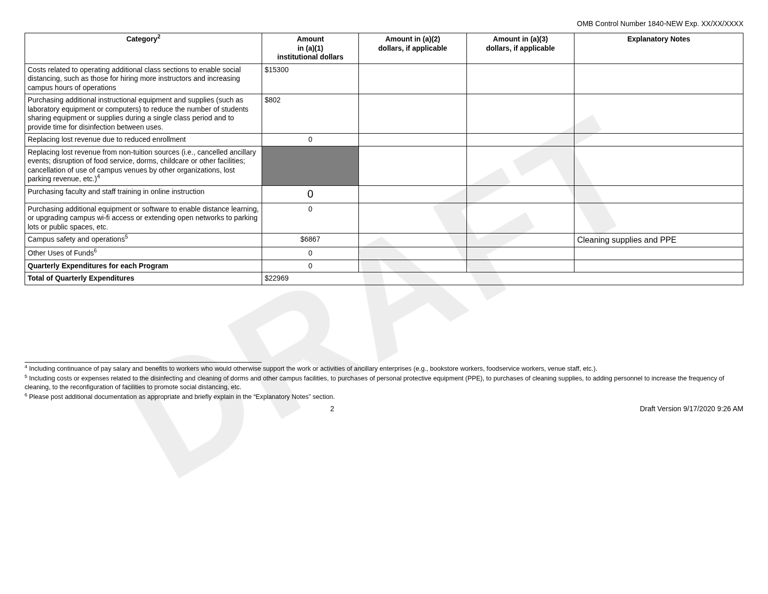DRAFT
OMB Control Number 1840-NEW Exp. XX/XX/XXXX
| Category 2 | Amount in (a)(1) institutional dollars | Amount in (a)(2) dollars, if applicable | Amount in (a)(3) dollars, if applicable | Explanatory Notes |
| --- | --- | --- | --- | --- |
| Costs related to operating additional class sections to enable social distancing, such as those for hiring more instructors and increasing campus hours of operations | $15300 | | | |
| Purchasing additional instructional equipment and supplies (such as laboratory equipment or computers) to reduce the number of students sharing equipment or supplies during a single class period and to provide time for disinfection between uses. | $802 | | | |
| Replacing lost revenue due to reduced enrollment | 0 | | | |
| Replacing lost revenue from non-tuition sources (i.e., cancelled ancillary events; disruption of food service, dorms, childcare or other facilities; cancellation of use of campus venues by other organizations, lost parking revenue, etc.) 4 | | | | |
| Purchasing faculty and staff training in online instruction | 0 | | | |
| Purchasing additional equipment or software to enable distance learning, or upgrading campus wi-fi access or extending open networks to parking lots or public spaces, etc. | 0 | | | |
| Campus safety and operations 5 | $6867 | | | Cleaning supplies and PPE |
| Other Uses of Funds 6 | 0 | | | |
| Quarterly Expenditures for each Program | 0 | | | |
| Total of Quarterly Expenditures | $22969 |
4 Including continuance of pay salary and benefits to workers who would otherwise support the work or activities of ancillary enterprises (e.g., bookstore workers, foodservice workers, venue staff, etc.).
5 Including costs or expenses related to the disinfecting and cleaning of dorms and other campus facilities, to purchases of personal protective equipment (PPE), to purchases of cleaning supplies, to adding personnel to increase the frequency of cleaning, to the reconfiguration of facilities to promote social distancing, etc.
6 Please post additional documentation as appropriate and briefly explain in the “Explanatory Notes” section.
2 Draft Version 9/17/2020 9:26 AM